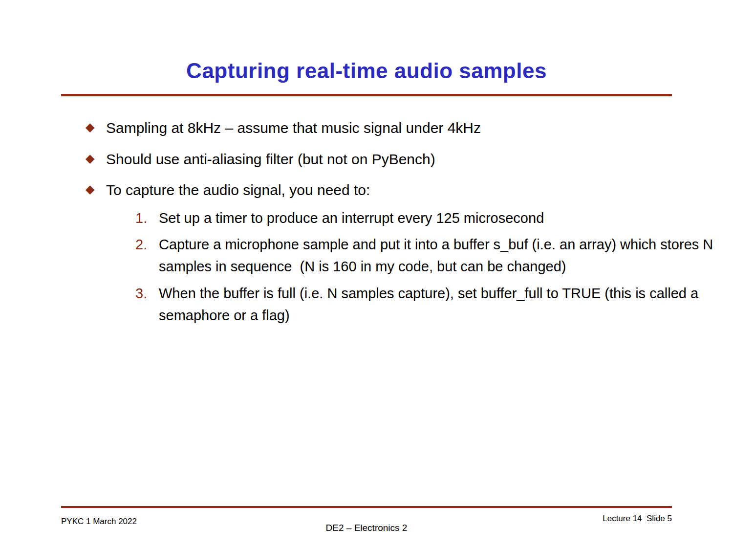Capturing real-time audio samples
Sampling at 8kHz – assume that music signal under 4kHz
Should use anti-aliasing filter (but not on PyBench)
To capture the audio signal, you need to:
Set up a timer to produce an interrupt every 125 microsecond
Capture a microphone sample and put it into a buffer s_buf (i.e. an array) which stores N samples in sequence (N is 160 in my code, but can be changed)
When the buffer is full (i.e. N samples capture), set buffer_full to TRUE (this is called a semaphore or a flag)
PYKC 1 March 2022 DE2 – Electronics 2 Lecture 14 Slide 5